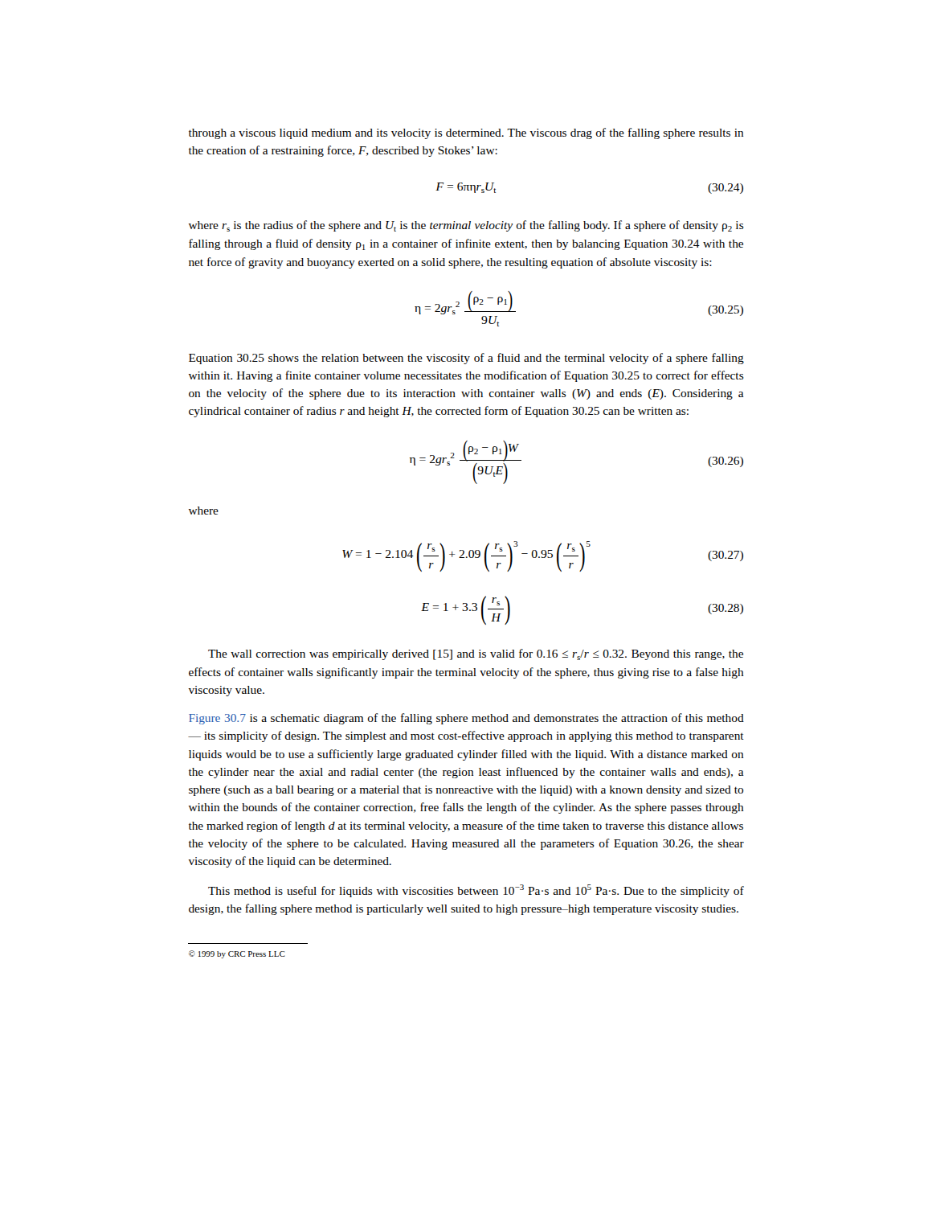through a viscous liquid medium and its velocity is determined. The viscous drag of the falling sphere results in the creation of a restraining force, F, described by Stokes’ law:
F = 6πηrsUt
(30.24)
where rs is the radius of the sphere and Ut is the terminal velocity of the falling body. If a sphere of density ρ2 is falling through a fluid of density ρ1 in a container of infinite extent, then by balancing Equation 30.24 with the net force of gravity and buoyancy exerted on a solid sphere, the resulting equation of absolute viscosity is:
η = 2grs2 (ρ2 − ρ1) 9Ut
(30.25)
Equation 30.25 shows the relation between the viscosity of a fluid and the terminal velocity of a sphere falling within it. Having a finite container volume necessitates the modification of Equation 30.25 to correct for effects on the velocity of the sphere due to its interaction with container walls (W) and ends (E). Considering a cylindrical container of radius r and height H, the corrected form of Equation 30.25 can be written as:
η = 2grs2 (ρ2 − ρ1) W(9UtE)
(30.26)
where
W = 1 − 2.104 (rs r) + 2.09 (rs r) 3 − 0.95 (rs r) 5
(30.27)
E = 1 + 3.3 (rs H)
(30.28)
The wall correction was empirically derived [15] and is valid for 0.16 ≤ rs/r ≤ 0.32. Beyond this range, the effects of container walls significantly impair the terminal velocity of the sphere, thus giving rise to a false high viscosity value.
Figure 30.7 is a schematic diagram of the falling sphere method and demonstrates the attraction of this method — its simplicity of design. The simplest and most cost-effective approach in applying this method to transparent liquids would be to use a sufficiently large graduated cylinder filled with the liquid. With a distance marked on the cylinder near the axial and radial center (the region least influenced by the container walls and ends), a sphere (such as a ball bearing or a material that is nonreactive with the liquid) with a known density and sized to within the bounds of the container correction, free falls the length of the cylinder. As the sphere passes through the marked region of length d at its terminal velocity, a measure of the time taken to traverse this distance allows the velocity of the sphere to be calculated. Having measured all the parameters of Equation 30.26, the shear viscosity of the liquid can be determined.
This method is useful for liquids with viscosities between 10−3 Pa·s and 105 Pa·s. Due to the simplicity of design, the falling sphere method is particularly well suited to high pressure–high temperature viscosity studies.
© 1999 by CRC Press LLC